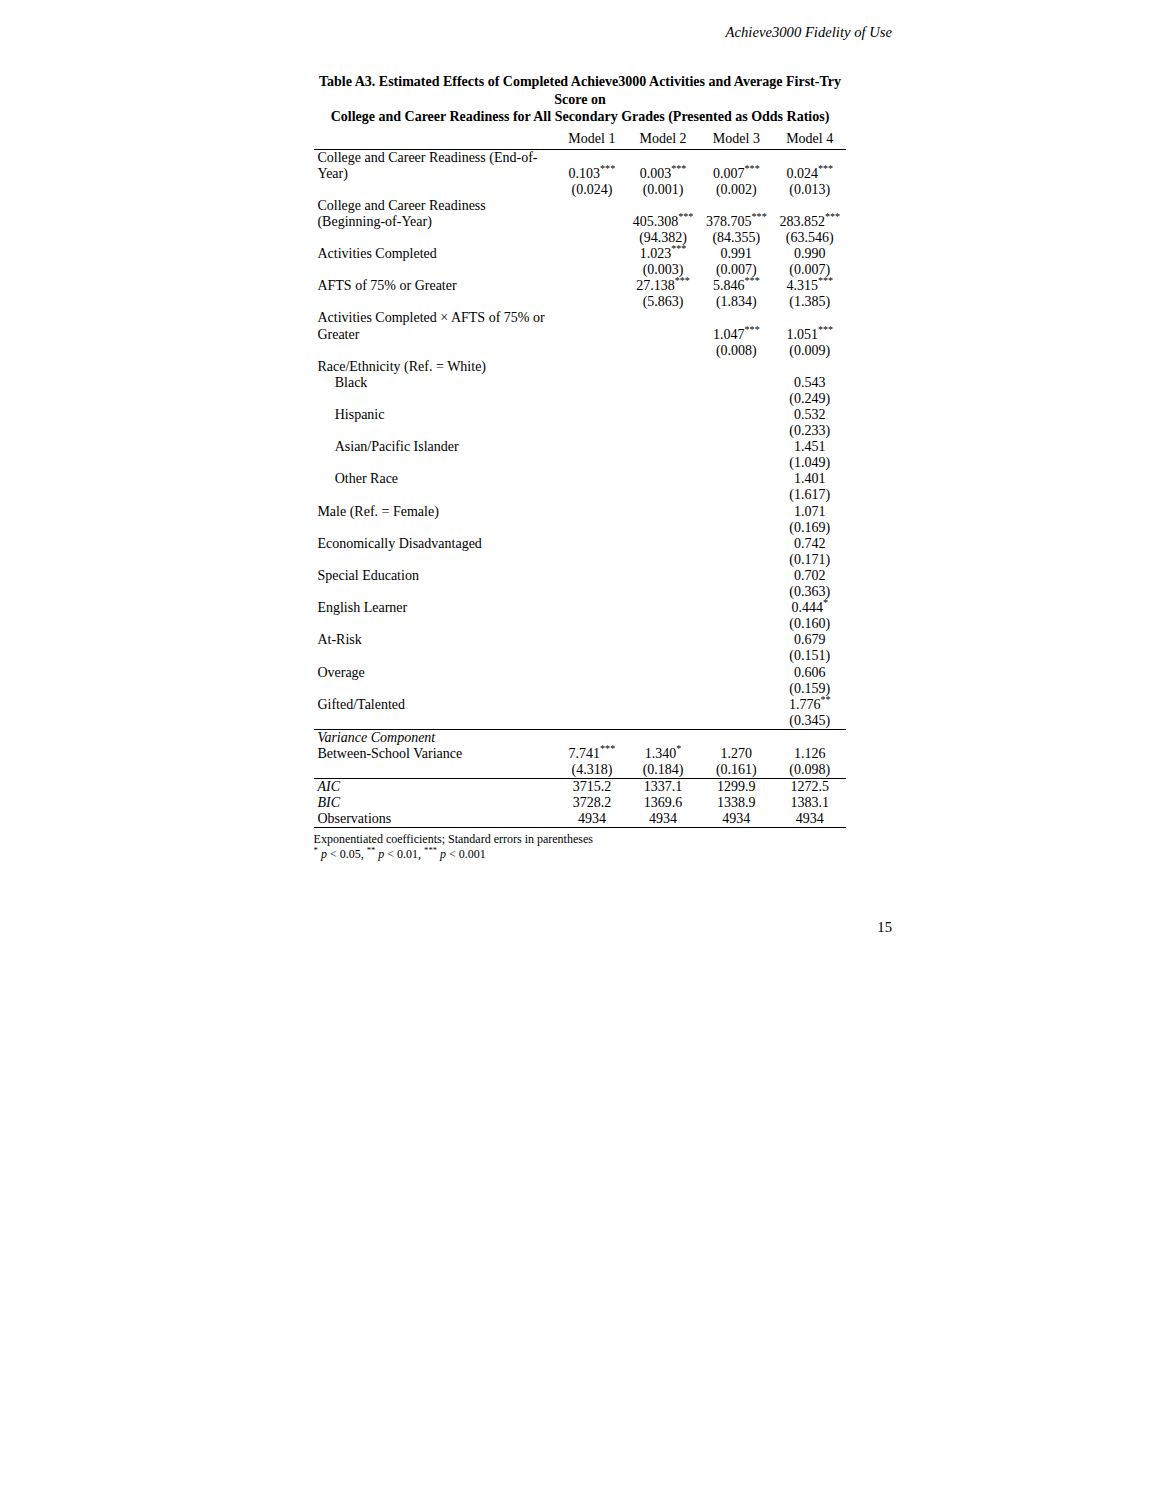Achieve3000 Fidelity of Use
Table A3. Estimated Effects of Completed Achieve3000 Activities and Average First-Try Score on College and Career Readiness for All Secondary Grades (Presented as Odds Ratios)
| | Model 1 | Model 2 | Model 3 | Model 4 |
| College and Career Readiness (End-of-Year) | 0.103 *** | 0.003 *** | 0.007 *** | 0.024 *** |
| | (0.024) | (0.001) | (0.002) | (0.013) |
| College and Career Readiness (Beginning-of-Year) | | 405.308 *** | 378.705 *** | 283.852 *** |
| | | (94.382) | (84.355) | (63.546) |
| Activities Completed | | 1.023 *** | 0.991 | 0.990 |
| | | (0.003) | (0.007) | (0.007) |
| AFTS of 75% or Greater | | 27.138 *** | 5.846 *** | 4.315 *** |
| | | (5.863) | (1.834) | (1.385) |
| Activities Completed × AFTS of 75% or Greater | | | 1.047 *** | 1.051 *** |
| | | | (0.008) | (0.009) |
| Race/Ethnicity (Ref. = White) | | | | |
| Black | | | | 0.543 |
| | | | | (0.249) |
| Hispanic | | | | 0.532 |
| | | | | (0.233) |
| Asian/Pacific Islander | | | | 1.451 |
| | | | | (1.049) |
| Other Race | | | | 1.401 |
| | | | | (1.617) |
| Male (Ref. = Female) | | | | 1.071 |
| | | | | (0.169) |
| Economically Disadvantaged | | | | 0.742 |
| | | | | (0.171) |
| Special Education | | | | 0.702 |
| | | | | (0.363) |
| English Learner | | | | 0.444 * |
| | | | | (0.160) |
| At-Risk | | | | 0.679 |
| | | | | (0.151) |
| Overage | | | | 0.606 |
| | | | | (0.159) |
| Gifted/Talented | | | | 1.776 ** |
| | | | | (0.345) |
| Variance Component | | | | |
| Between-School Variance | 7.741 *** | 1.340 * | 1.270 | 1.126 |
| | (4.318) | (0.184) | (0.161) | (0.098) |
| AIC | 3715.2 | 1337.1 | 1299.9 | 1272.5 |
| BIC | 3728.2 | 1369.6 | 1338.9 | 1383.1 |
| Observations | 4934 | 4934 | 4934 | 4934 |
Exponentiated coefficients; Standard errors in parentheses
* p < 0.05, ** p < 0.01, *** p < 0.001
15